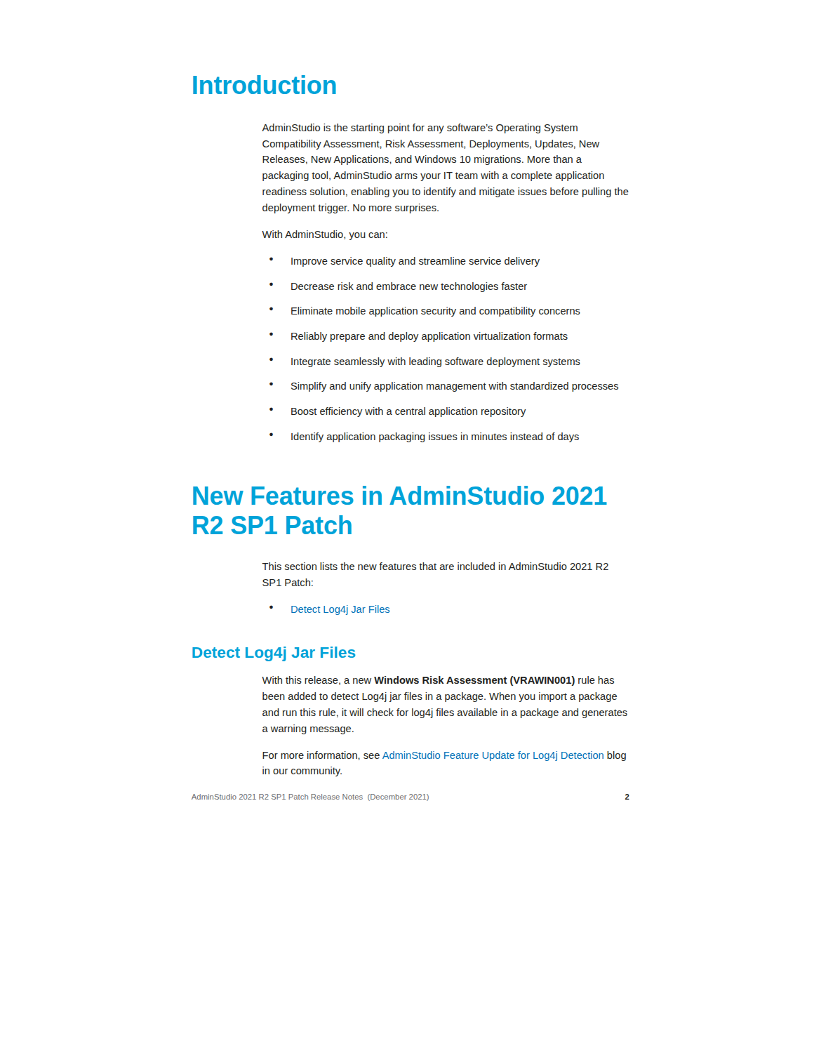Introduction
AdminStudio is the starting point for any software’s Operating System Compatibility Assessment, Risk Assessment, Deployments, Updates, New Releases, New Applications, and Windows 10 migrations. More than a packaging tool, AdminStudio arms your IT team with a complete application readiness solution, enabling you to identify and mitigate issues before pulling the deployment trigger. No more surprises.
With AdminStudio, you can:
Improve service quality and streamline service delivery
Decrease risk and embrace new technologies faster
Eliminate mobile application security and compatibility concerns
Reliably prepare and deploy application virtualization formats
Integrate seamlessly with leading software deployment systems
Simplify and unify application management with standardized processes
Boost efficiency with a central application repository
Identify application packaging issues in minutes instead of days
New Features in AdminStudio 2021 R2 SP1 Patch
This section lists the new features that are included in AdminStudio 2021 R2 SP1 Patch:
Detect Log4j Jar Files
Detect Log4j Jar Files
With this release, a new Windows Risk Assessment (VRAWIN001) rule has been added to detect Log4j jar files in a package. When you import a package and run this rule, it will check for log4j files available in a package and generates a warning message.
For more information, see AdminStudio Feature Update for Log4j Detection blog in our community.
AdminStudio 2021 R2 SP1 Patch Release Notes (December 2021) 2